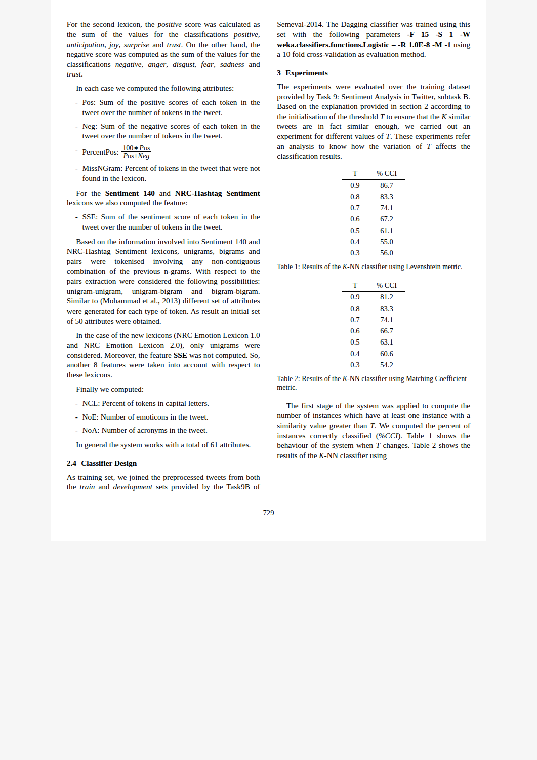For the second lexicon, the positive score was calculated as the sum of the values for the classifications positive, anticipation, joy, surprise and trust. On the other hand, the negative score was computed as the sum of the values for the classifications negative, anger, disgust, fear, sadness and trust.
In each case we computed the following attributes:
Pos: Sum of the positive scores of each token in the tweet over the number of tokens in the tweet.
Neg: Sum of the negative scores of each token in the tweet over the number of tokens in the tweet.
PercentPos: 100∗Pos Pos+Neg
MissNGram: Percent of tokens in the tweet that were not found in the lexicon.
For the Sentiment 140 and NRC-Hashtag Sentiment lexicons we also computed the feature:
SSE: Sum of the sentiment score of each token in the tweet over the number of tokens in the tweet.
Based on the information involved into Sentiment 140 and NRC-Hashtag Sentiment lexicons, unigrams, bigrams and pairs were tokenised involving any non-contiguous combination of the previous n-grams. With respect to the pairs extraction were considered the following possibilities: unigram-unigram, unigram-bigram and bigram-bigram. Similar to (Mohammad et al., 2013) different set of attributes were generated for each type of token. As result an initial set of 50 attributes were obtained.
In the case of the new lexicons (NRC Emotion Lexicon 1.0 and NRC Emotion Lexicon 2.0), only unigrams were considered. Moreover, the feature SSE was not computed. So, another 8 features were taken into account with respect to these lexicons.
Finally we computed:
NCL: Percent of tokens in capital letters.
NoE: Number of emoticons in the tweet.
NoA: Number of acronyms in the tweet.
In general the system works with a total of 61 attributes.
2.4 Classifier Design
As training set, we joined the preprocessed tweets from both the train and development sets provided by the Task9B of Semeval-2014. The Dagging classifier was trained using this set with the following parameters -F 15 -S 1 -W weka.classifiers.functions.Logistic – -R 1.0E-8 -M -1 using a 10 fold cross-validation as evaluation method.
3 Experiments
The experiments were evaluated over the training dataset provided by Task 9: Sentiment Analysis in Twitter, subtask B. Based on the explanation provided in section 2 according to the initialisation of the threshold T to ensure that the K similar tweets are in fact similar enough, we carried out an experiment for different values of T. These experiments refer an analysis to know how the variation of T affects the classification results.
| T | % CCI |
| --- | --- |
| 0.9 | 86.7 |
| 0.8 | 83.3 |
| 0.7 | 74.1 |
| 0.6 | 67.2 |
| 0.5 | 61.1 |
| 0.4 | 55.0 |
| 0.3 | 56.0 |
Table 1: Results of the K-NN classifier using Levenshtein metric.
| T | % CCI |
| --- | --- |
| 0.9 | 81.2 |
| 0.8 | 83.3 |
| 0.7 | 74.1 |
| 0.6 | 66.7 |
| 0.5 | 63.1 |
| 0.4 | 60.6 |
| 0.3 | 54.2 |
Table 2: Results of the K-NN classifier using Matching Coefficient metric.
The first stage of the system was applied to compute the number of instances which have at least one instance with a similarity value greater than T. We computed the percent of instances correctly classified (%CCI). Table 1 shows the behaviour of the system when T changes. Table 2 shows the results of the K-NN classifier using
729